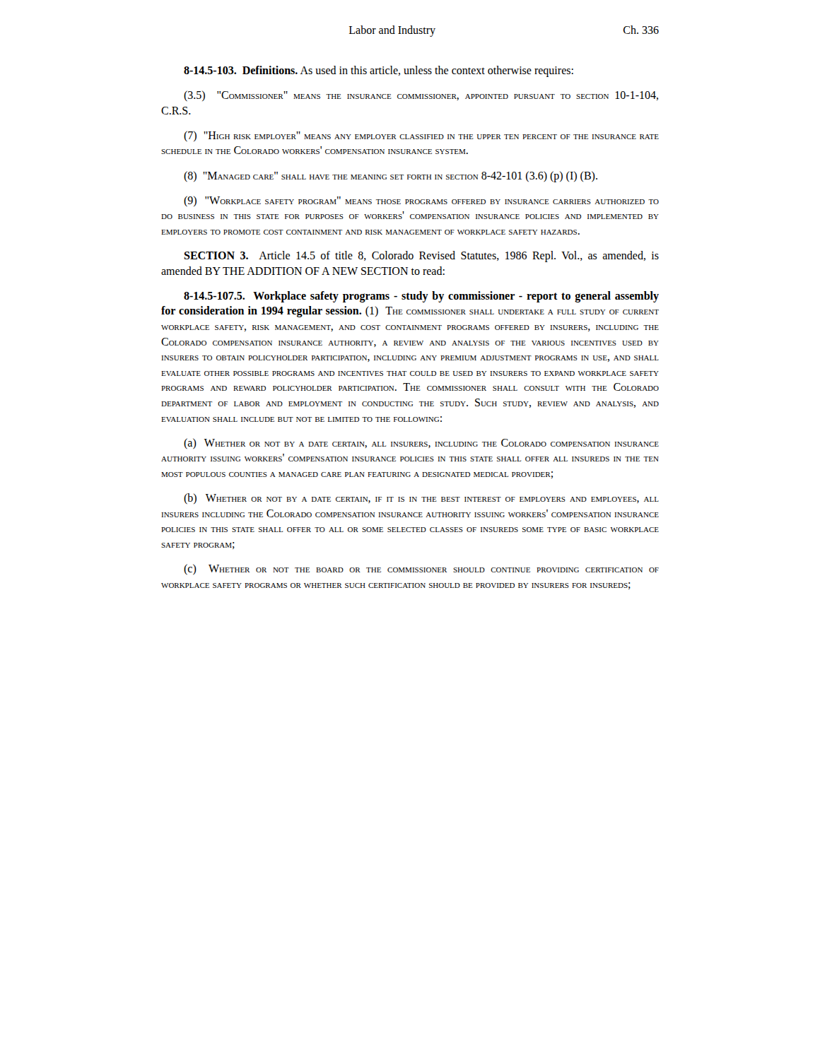Labor and Industry
Ch. 336
8-14.5-103. Definitions. As used in this article, unless the context otherwise requires:
(3.5) "Commissioner" means the insurance commissioner, appointed pursuant to section 10-1-104, C.R.S.
(7) "High risk employer" means any employer classified in the upper ten percent of the insurance rate schedule in the Colorado workers' compensation insurance system.
(8) "Managed care" shall have the meaning set forth in section 8-42-101 (3.6) (p) (I) (B).
(9) "Workplace safety program" means those programs offered by insurance carriers authorized to do business in this state for purposes of workers' compensation insurance policies and implemented by employers to promote cost containment and risk management of workplace safety hazards.
SECTION 3. Article 14.5 of title 8, Colorado Revised Statutes, 1986 Repl. Vol., as amended, is amended BY THE ADDITION OF A NEW SECTION to read:
8-14.5-107.5. Workplace safety programs - study by commissioner - report to general assembly for consideration in 1994 regular session. (1) The commissioner shall undertake a full study of current workplace safety, risk management, and cost containment programs offered by insurers, including the Colorado compensation insurance authority, a review and analysis of the various incentives used by insurers to obtain policyholder participation, including any premium adjustment programs in use, and shall evaluate other possible programs and incentives that could be used by insurers to expand workplace safety programs and reward policyholder participation. The commissioner shall consult with the Colorado department of labor and employment in conducting the study. Such study, review and analysis, and evaluation shall include but not be limited to the following:
(a) Whether or not by a date certain, all insurers, including the Colorado compensation insurance authority issuing workers' compensation insurance policies in this state shall offer all insureds in the ten most populous counties a managed care plan featuring a designated medical provider;
(b) Whether or not by a date certain, if it is in the best interest of employers and employees, all insurers including the Colorado compensation insurance authority issuing workers' compensation insurance policies in this state shall offer to all or some selected classes of insureds some type of basic workplace safety program;
(c) Whether or not the board or the commissioner should continue providing certification of workplace safety programs or whether such certification should be provided by insurers for insureds;